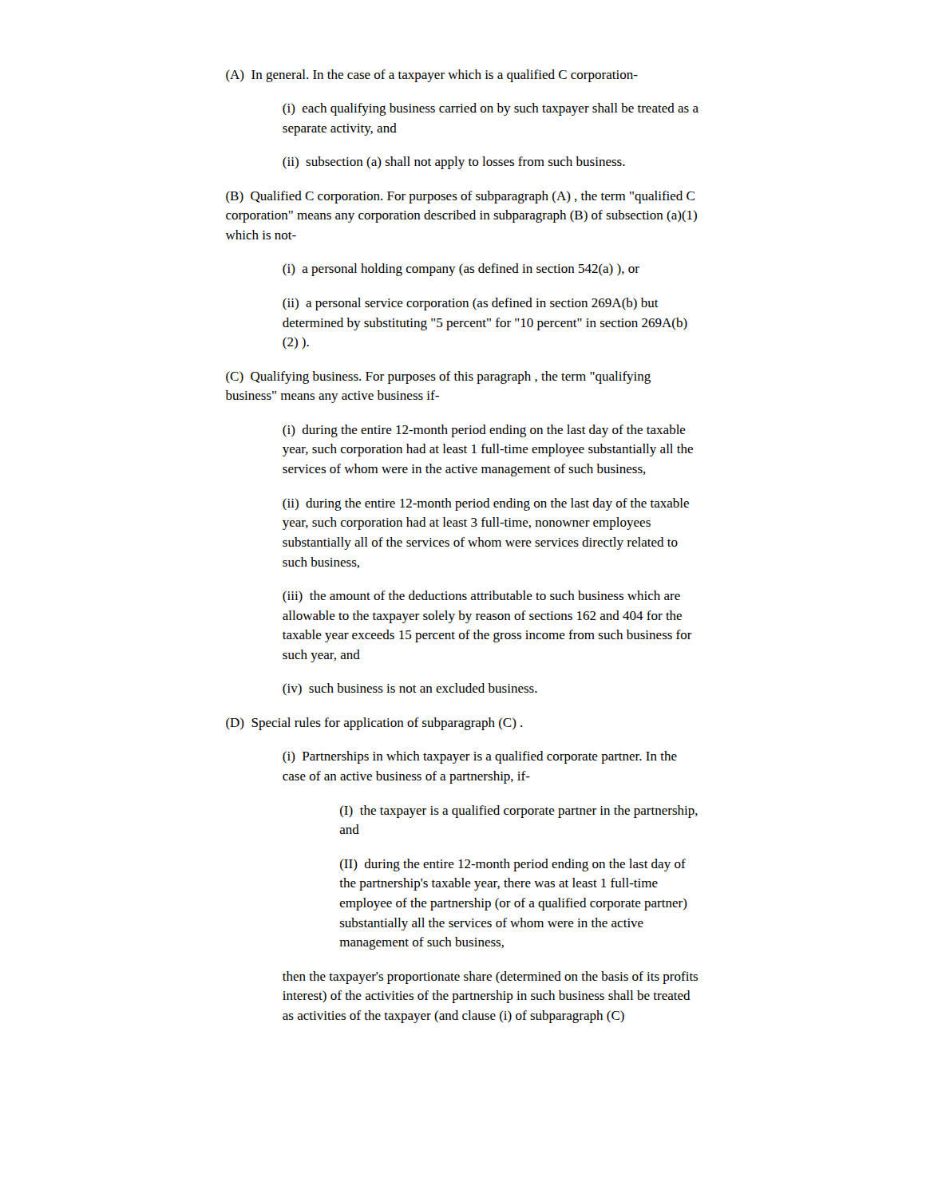(A) In general. In the case of a taxpayer which is a qualified C corporation-
(i) each qualifying business carried on by such taxpayer shall be treated as a separate activity, and
(ii) subsection (a) shall not apply to losses from such business.
(B) Qualified C corporation. For purposes of subparagraph (A) , the term "qualified C corporation" means any corporation described in subparagraph (B) of subsection (a)(1) which is not-
(i) a personal holding company (as defined in section 542(a) ), or
(ii) a personal service corporation (as defined in section 269A(b) but determined by substituting "5 percent" for "10 percent" in section 269A(b)(2) ).
(C) Qualifying business. For purposes of this paragraph , the term "qualifying business" means any active business if-
(i) during the entire 12-month period ending on the last day of the taxable year, such corporation had at least 1 full-time employee substantially all the services of whom were in the active management of such business,
(ii) during the entire 12-month period ending on the last day of the taxable year, such corporation had at least 3 full-time, nonowner employees substantially all of the services of whom were services directly related to such business,
(iii) the amount of the deductions attributable to such business which are allowable to the taxpayer solely by reason of sections 162 and 404 for the taxable year exceeds 15 percent of the gross income from such business for such year, and
(iv) such business is not an excluded business.
(D) Special rules for application of subparagraph (C) .
(i) Partnerships in which taxpayer is a qualified corporate partner. In the case of an active business of a partnership, if-
(I) the taxpayer is a qualified corporate partner in the partnership, and
(II) during the entire 12-month period ending on the last day of the partnership's taxable year, there was at least 1 full-time employee of the partnership (or of a qualified corporate partner) substantially all the services of whom were in the active management of such business,
then the taxpayer's proportionate share (determined on the basis of its profits interest) of the activities of the partnership in such business shall be treated as activities of the taxpayer (and clause (i) of subparagraph (C)